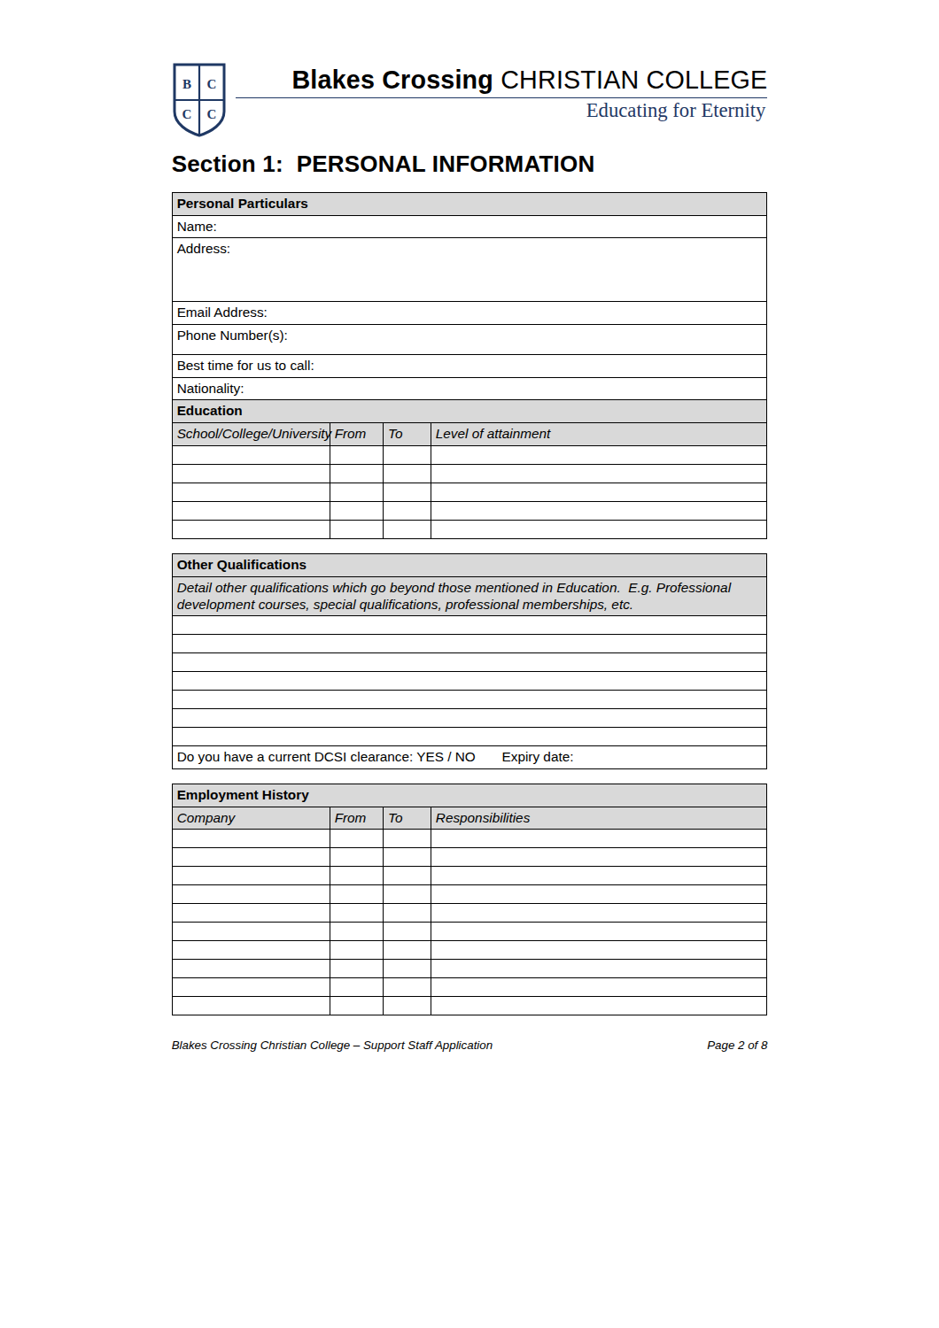B C C C
Blakes Crossing CHRISTIAN COLLEGE
Educating for Eternity
Section 1: PERSONAL INFORMATION
| Personal Particulars |
| --- |
| Name: |
| Address: |
| Email Address: |
| Phone Number(s): |
| Best time for us to call: |
| Nationality: |
| Education |
| School/College/University | From | To | Level of attainment |
| Other Qualifications |
| --- |
| Detail other qualifications which go beyond those mentioned in Education. E.g. Professional development courses, special qualifications, professional memberships, etc. |
| Do you have a current DCSI clearance: YES / NO Expiry date: |
| Employment History |
| --- |
| Company | From | To | Responsibilities |
Blakes Crossing Christian College – Support Staff Application Page 2 of 8